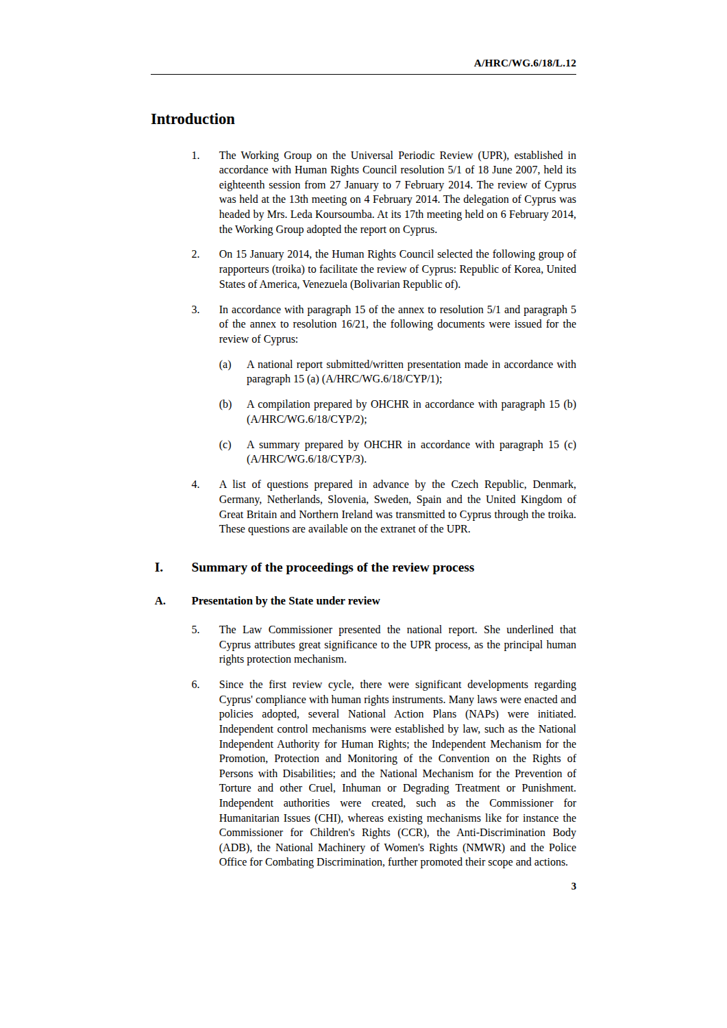A/HRC/WG.6/18/L.12
Introduction
1. The Working Group on the Universal Periodic Review (UPR), established in accordance with Human Rights Council resolution 5/1 of 18 June 2007, held its eighteenth session from 27 January to 7 February 2014. The review of Cyprus was held at the 13th meeting on 4 February 2014. The delegation of Cyprus was headed by Mrs. Leda Koursoumba. At its 17th meeting held on 6 February 2014, the Working Group adopted the report on Cyprus.
2. On 15 January 2014, the Human Rights Council selected the following group of rapporteurs (troika) to facilitate the review of Cyprus: Republic of Korea, United States of America, Venezuela (Bolivarian Republic of).
3. In accordance with paragraph 15 of the annex to resolution 5/1 and paragraph 5 of the annex to resolution 16/21, the following documents were issued for the review of Cyprus:
(a) A national report submitted/written presentation made in accordance with paragraph 15 (a) (A/HRC/WG.6/18/CYP/1);
(b) A compilation prepared by OHCHR in accordance with paragraph 15 (b) (A/HRC/WG.6/18/CYP/2);
(c) A summary prepared by OHCHR in accordance with paragraph 15 (c) (A/HRC/WG.6/18/CYP/3).
4. A list of questions prepared in advance by the Czech Republic, Denmark, Germany, Netherlands, Slovenia, Sweden, Spain and the United Kingdom of Great Britain and Northern Ireland was transmitted to Cyprus through the troika. These questions are available on the extranet of the UPR.
I. Summary of the proceedings of the review process
A. Presentation by the State under review
5. The Law Commissioner presented the national report. She underlined that Cyprus attributes great significance to the UPR process, as the principal human rights protection mechanism.
6. Since the first review cycle, there were significant developments regarding Cyprus' compliance with human rights instruments. Many laws were enacted and policies adopted, several National Action Plans (NAPs) were initiated. Independent control mechanisms were established by law, such as the National Independent Authority for Human Rights; the Independent Mechanism for the Promotion, Protection and Monitoring of the Convention on the Rights of Persons with Disabilities; and the National Mechanism for the Prevention of Torture and other Cruel, Inhuman or Degrading Treatment or Punishment. Independent authorities were created, such as the Commissioner for Humanitarian Issues (CHI), whereas existing mechanisms like for instance the Commissioner for Children's Rights (CCR), the Anti-Discrimination Body (ADB), the National Machinery of Women's Rights (NMWR) and the Police Office for Combating Discrimination, further promoted their scope and actions.
3